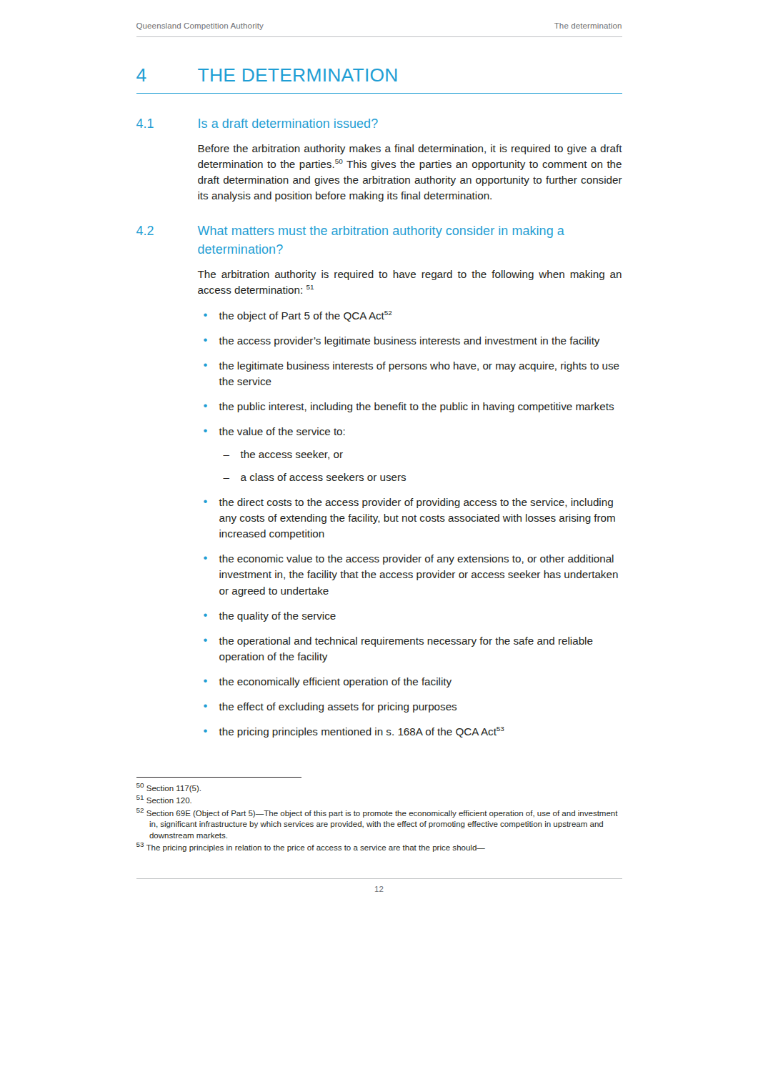Queensland Competition Authority
The determination
4 THE DETERMINATION
4.1 Is a draft determination issued?
Before the arbitration authority makes a final determination, it is required to give a draft determination to the parties.50 This gives the parties an opportunity to comment on the draft determination and gives the arbitration authority an opportunity to further consider its analysis and position before making its final determination.
4.2 What matters must the arbitration authority consider in making a determination?
The arbitration authority is required to have regard to the following when making an access determination: 51
the object of Part 5 of the QCA Act52
the access provider’s legitimate business interests and investment in the facility
the legitimate business interests of persons who have, or may acquire, rights to use the service
the public interest, including the benefit to the public in having competitive markets
the value of the service to:
the access seeker, or
a class of access seekers or users
the direct costs to the access provider of providing access to the service, including any costs of extending the facility, but not costs associated with losses arising from increased competition
the economic value to the access provider of any extensions to, or other additional investment in, the facility that the access provider or access seeker has undertaken or agreed to undertake
the quality of the service
the operational and technical requirements necessary for the safe and reliable operation of the facility
the economically efficient operation of the facility
the effect of excluding assets for pricing purposes
the pricing principles mentioned in s. 168A of the QCA Act53
50 Section 117(5).
51 Section 120.
52 Section 69E (Object of Part 5)—The object of this part is to promote the economically efficient operation of, use of and investment in, significant infrastructure by which services are provided, with the effect of promoting effective competition in upstream and downstream markets.
53 The pricing principles in relation to the price of access to a service are that the price should—
12